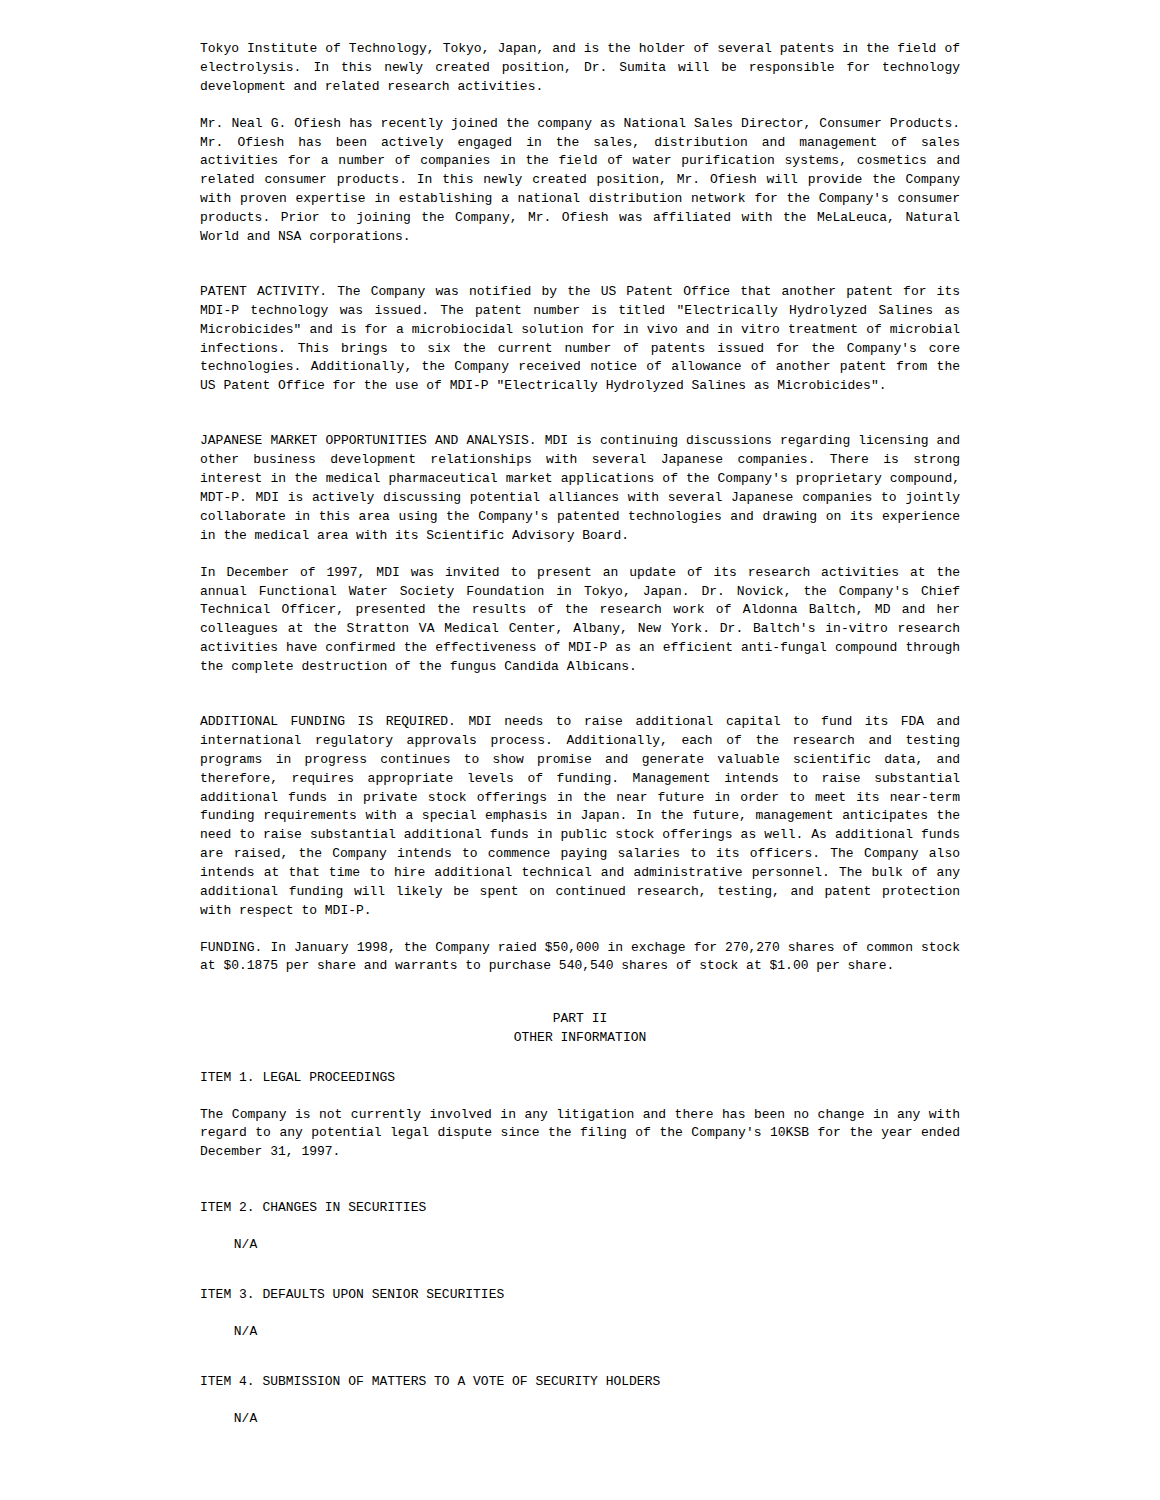Tokyo Institute of Technology, Tokyo, Japan, and is the holder of several patents in the field of electrolysis. In this newly created position, Dr. Sumita will be responsible for technology development and related research activities.
Mr. Neal G. Ofiesh has recently joined the company as National Sales Director, Consumer Products. Mr. Ofiesh has been actively engaged in the sales, distribution and management of sales activities for a number of companies in the field of water purification systems, cosmetics and related consumer products. In this newly created position, Mr. Ofiesh will provide the Company with proven expertise in establishing a national distribution network for the Company's consumer products. Prior to joining the Company, Mr. Ofiesh was affiliated with the MeLaLeuca, Natural World and NSA corporations.
PATENT ACTIVITY. The Company was notified by the US Patent Office that another patent for its MDI-P technology was issued. The patent number is titled "Electrically Hydrolyzed Salines as Microbicides" and is for a microbiocidal solution for in vivo and in vitro treatment of microbial infections. This brings to six the current number of patents issued for the Company's core technologies. Additionally, the Company received notice of allowance of another patent from the US Patent Office for the use of MDI-P "Electrically Hydrolyzed Salines as Microbicides".
JAPANESE MARKET OPPORTUNITIES AND ANALYSIS. MDI is continuing discussions regarding licensing and other business development relationships with several Japanese companies. There is strong interest in the medical pharmaceutical market applications of the Company's proprietary compound, MDT-P. MDI is actively discussing potential alliances with several Japanese companies to jointly collaborate in this area using the Company's patented technologies and drawing on its experience in the medical area with its Scientific Advisory Board.
In December of 1997, MDI was invited to present an update of its research activities at the annual Functional Water Society Foundation in Tokyo, Japan. Dr. Novick, the Company's Chief Technical Officer, presented the results of the research work of Aldonna Baltch, MD and her colleagues at the Stratton VA Medical Center, Albany, New York. Dr. Baltch's in-vitro research activities have confirmed the effectiveness of MDI-P as an efficient anti-fungal compound through the complete destruction of the fungus Candida Albicans.
ADDITIONAL FUNDING IS REQUIRED. MDI needs to raise additional capital to fund its FDA and international regulatory approvals process. Additionally, each of the research and testing programs in progress continues to show promise and generate valuable scientific data, and therefore, requires appropriate levels of funding. Management intends to raise substantial additional funds in private stock offerings in the near future in order to meet its near-term funding requirements with a special emphasis in Japan. In the future, management anticipates the need to raise substantial additional funds in public stock offerings as well. As additional funds are raised, the Company intends to commence paying salaries to its officers. The Company also intends at that time to hire additional technical and administrative personnel. The bulk of any additional funding will likely be spent on continued research, testing, and patent protection with respect to MDI-P.
FUNDING. In January 1998, the Company raied $50,000 in exchage for 270,270 shares of common stock at $0.1875 per share and warrants to purchase 540,540 shares of stock at $1.00 per share.
PART II
OTHER INFORMATION
ITEM 1. LEGAL PROCEEDINGS
The Company is not currently involved in any litigation and there has been no change in any with regard to any potential legal dispute since the filing of the Company's 10KSB for the year ended December 31, 1997.
ITEM 2. CHANGES IN SECURITIES
N/A
ITEM 3. DEFAULTS UPON SENIOR SECURITIES
N/A
ITEM 4. SUBMISSION OF MATTERS TO A VOTE OF SECURITY HOLDERS
N/A